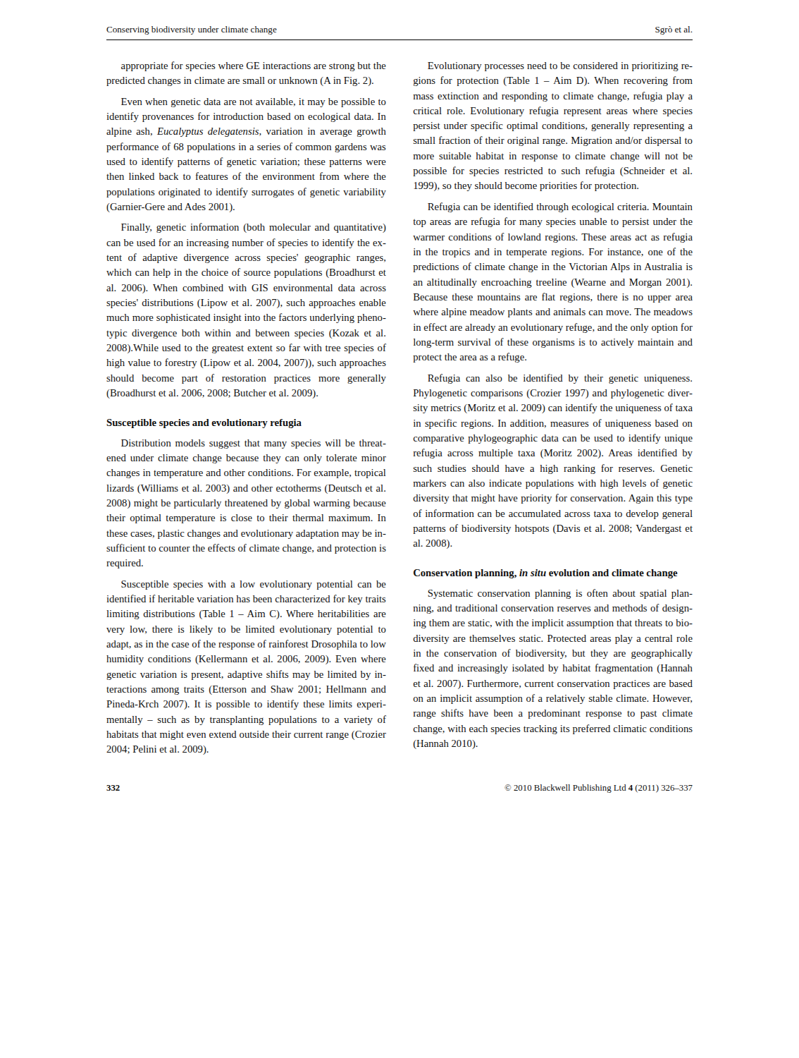Conserving biodiversity under climate change Sgrò et al.
appropriate for species where GE interactions are strong but the predicted changes in climate are small or unknown (A in Fig. 2).
Even when genetic data are not available, it may be possible to identify provenances for introduction based on ecological data. In alpine ash, Eucalyptus delegatensis, variation in average growth performance of 68 populations in a series of common gardens was used to identify patterns of genetic variation; these patterns were then linked back to features of the environment from where the populations originated to identify surrogates of genetic variability (Garnier-Gere and Ades 2001).
Finally, genetic information (both molecular and quantitative) can be used for an increasing number of species to identify the extent of adaptive divergence across species' geographic ranges, which can help in the choice of source populations (Broadhurst et al. 2006). When combined with GIS environmental data across species' distributions (Lipow et al. 2007), such approaches enable much more sophisticated insight into the factors underlying phenotypic divergence both within and between species (Kozak et al. 2008).While used to the greatest extent so far with tree species of high value to forestry (Lipow et al. 2004, 2007)), such approaches should become part of restoration practices more generally (Broadhurst et al. 2006, 2008; Butcher et al. 2009).
Susceptible species and evolutionary refugia
Distribution models suggest that many species will be threatened under climate change because they can only tolerate minor changes in temperature and other conditions. For example, tropical lizards (Williams et al. 2003) and other ectotherms (Deutsch et al. 2008) might be particularly threatened by global warming because their optimal temperature is close to their thermal maximum. In these cases, plastic changes and evolutionary adaptation may be insufficient to counter the effects of climate change, and protection is required.
Susceptible species with a low evolutionary potential can be identified if heritable variation has been characterized for key traits limiting distributions (Table 1 – Aim C). Where heritabilities are very low, there is likely to be limited evolutionary potential to adapt, as in the case of the response of rainforest Drosophila to low humidity conditions (Kellermann et al. 2006, 2009). Even where genetic variation is present, adaptive shifts may be limited by interactions among traits (Etterson and Shaw 2001; Hellmann and Pineda-Krch 2007). It is possible to identify these limits experimentally – such as by transplanting populations to a variety of habitats that might even extend outside their current range (Crozier 2004; Pelini et al. 2009).
Evolutionary processes need to be considered in prioritizing regions for protection (Table 1 – Aim D). When recovering from mass extinction and responding to climate change, refugia play a critical role. Evolutionary refugia represent areas where species persist under specific optimal conditions, generally representing a small fraction of their original range. Migration and/or dispersal to more suitable habitat in response to climate change will not be possible for species restricted to such refugia (Schneider et al. 1999), so they should become priorities for protection.
Refugia can be identified through ecological criteria. Mountain top areas are refugia for many species unable to persist under the warmer conditions of lowland regions. These areas act as refugia in the tropics and in temperate regions. For instance, one of the predictions of climate change in the Victorian Alps in Australia is an altitudinally encroaching treeline (Wearne and Morgan 2001). Because these mountains are flat regions, there is no upper area where alpine meadow plants and animals can move. The meadows in effect are already an evolutionary refuge, and the only option for long-term survival of these organisms is to actively maintain and protect the area as a refuge.
Refugia can also be identified by their genetic uniqueness. Phylogenetic comparisons (Crozier 1997) and phylogenetic diversity metrics (Moritz et al. 2009) can identify the uniqueness of taxa in specific regions. In addition, measures of uniqueness based on comparative phylogeographic data can be used to identify unique refugia across multiple taxa (Moritz 2002). Areas identified by such studies should have a high ranking for reserves. Genetic markers can also indicate populations with high levels of genetic diversity that might have priority for conservation. Again this type of information can be accumulated across taxa to develop general patterns of biodiversity hotspots (Davis et al. 2008; Vandergast et al. 2008).
Conservation planning, in situ evolution and climate change
Systematic conservation planning is often about spatial planning, and traditional conservation reserves and methods of designing them are static, with the implicit assumption that threats to biodiversity are themselves static. Protected areas play a central role in the conservation of biodiversity, but they are geographically fixed and increasingly isolated by habitat fragmentation (Hannah et al. 2007). Furthermore, current conservation practices are based on an implicit assumption of a relatively stable climate. However, range shifts have been a predominant response to past climate change, with each species tracking its preferred climatic conditions (Hannah 2010).
332 © 2010 Blackwell Publishing Ltd 4 (2011) 326–337